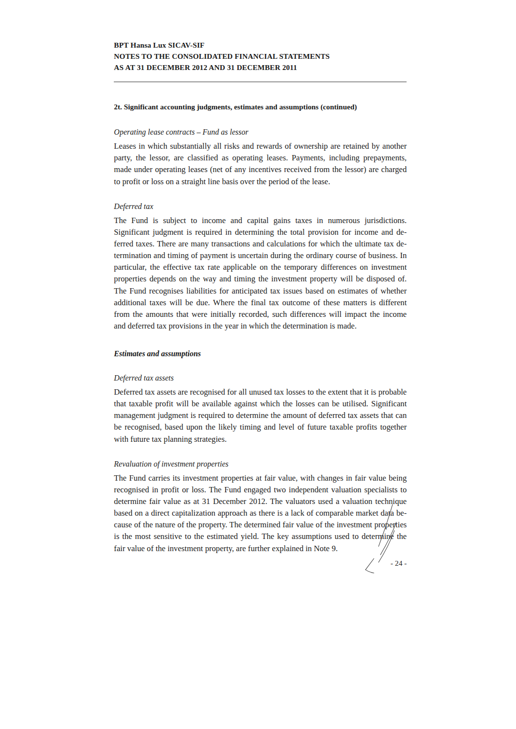BPT Hansa Lux SICAV-SIF
NOTES TO THE CONSOLIDATED FINANCIAL STATEMENTS
AS AT 31 DECEMBER 2012 AND 31 DECEMBER 2011
2t. Significant accounting judgments, estimates and assumptions (continued)
Operating lease contracts – Fund as lessor
Leases in which substantially all risks and rewards of ownership are retained by another party, the lessor, are classified as operating leases. Payments, including prepayments, made under operating leases (net of any incentives received from the lessor) are charged to profit or loss on a straight line basis over the period of the lease.
Deferred tax
The Fund is subject to income and capital gains taxes in numerous jurisdictions. Significant judgment is required in determining the total provision for income and deferred taxes. There are many transactions and calculations for which the ultimate tax determination and timing of payment is uncertain during the ordinary course of business. In particular, the effective tax rate applicable on the temporary differences on investment properties depends on the way and timing the investment property will be disposed of. The Fund recognises liabilities for anticipated tax issues based on estimates of whether additional taxes will be due. Where the final tax outcome of these matters is different from the amounts that were initially recorded, such differences will impact the income and deferred tax provisions in the year in which the determination is made.
Estimates and assumptions
Deferred tax assets
Deferred tax assets are recognised for all unused tax losses to the extent that it is probable that taxable profit will be available against which the losses can be utilised. Significant management judgment is required to determine the amount of deferred tax assets that can be recognised, based upon the likely timing and level of future taxable profits together with future tax planning strategies.
Revaluation of investment properties
The Fund carries its investment properties at fair value, with changes in fair value being recognised in profit or loss. The Fund engaged two independent valuation specialists to determine fair value as at 31 December 2012. The valuators used a valuation technique based on a direct capitalization approach as there is a lack of comparable market data because of the nature of the property. The determined fair value of the investment properties is the most sensitive to the estimated yield. The key assumptions used to determine the fair value of the investment property, are further explained in Note 9.
- 24 -